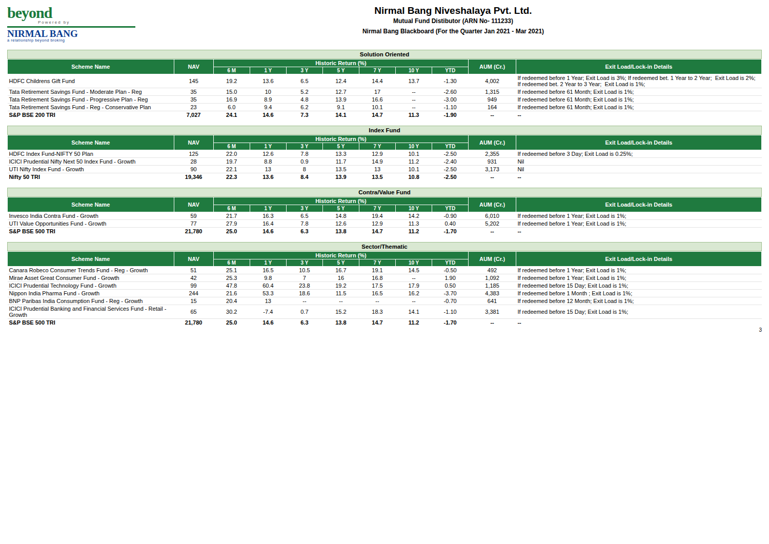beyond
Powered by
NIRMAL BANG
a relationship beyond broking
Nirmal Bang Niveshalaya Pvt. Ltd.
Mutual Fund Distibutor (ARN No- 111233)
Nirmal Bang Blackboard (For the Quarter Jan 2021 - Mar 2021)
Solution Oriented
| Scheme Name | NAV | Historic Return (%) | AUM (Cr.) | Exit Load/Lock-in Details |
| --- | --- | --- | --- | --- |
| 6 M | 1 Y | 3 Y | 5 Y | 7 Y | 10 Y | YTD |
| HDFC Childrens Gift Fund | 145 | 19.2 | 13.6 | 6.5 | 12.4 | 14.4 | 13.7 | -1.30 | 4,002 | If redeemed before 1 Year; Exit Load is 3%; If redeemed bet. 1 Year to 2 Year; Exit Load is 2%; If redeemed bet. 2 Year to 3 Year; Exit Load is 1%; |
| Tata Retirement Savings Fund - Moderate Plan - Reg | 35 | 15.0 | 10 | 5.2 | 12.7 | 17 | -- | -2.60 | 1,315 | If redeemed before 61 Month; Exit Load is 1%; |
| Tata Retirement Savings Fund - Progressive Plan - Reg | 35 | 16.9 | 8.9 | 4.8 | 13.9 | 16.6 | -- | -3.00 | 949 | If redeemed before 61 Month; Exit Load is 1%; |
| Tata Retirement Savings Fund - Reg - Conservative Plan | 23 | 6.0 | 9.4 | 6.2 | 9.1 | 10.1 | -- | -1.10 | 164 | If redeemed before 61 Month; Exit Load is 1%; |
| S&P BSE 200 TRI | 7,027 | 24.1 | 14.6 | 7.3 | 14.1 | 14.7 | 11.3 | -1.90 | -- | -- |
Index Fund
| Scheme Name | NAV | Historic Return (%) | AUM (Cr.) | Exit Load/Lock-in Details |
| --- | --- | --- | --- | --- |
| 6 M | 1 Y | 3 Y | 5 Y | 7 Y | 10 Y | YTD |
| HDFC Index Fund-NIFTY 50 Plan | 125 | 22.0 | 12.6 | 7.8 | 13.3 | 12.9 | 10.1 | -2.50 | 2,355 | If redeemed before 3 Day; Exit Load is 0.25%; |
| ICICI Prudential Nifty Next 50 Index Fund - Growth | 28 | 19.7 | 8.8 | 0.9 | 11.7 | 14.9 | 11.2 | -2.40 | 931 | Nil |
| UTI Nifty Index Fund - Growth | 90 | 22.1 | 13 | 8 | 13.5 | 13 | 10.1 | -2.50 | 3,173 | Nil |
| Nifty 50 TRI | 19,346 | 22.3 | 13.6 | 8.4 | 13.9 | 13.5 | 10.8 | -2.50 | -- | -- |
Contra/Value Fund
| Scheme Name | NAV | Historic Return (%) | AUM (Cr.) | Exit Load/Lock-in Details |
| --- | --- | --- | --- | --- |
| 6 M | 1 Y | 3 Y | 5 Y | 7 Y | 10 Y | YTD |
| Invesco India Contra Fund - Growth | 59 | 21.7 | 16.3 | 6.5 | 14.8 | 19.4 | 14.2 | -0.90 | 6,010 | If redeemed before 1 Year; Exit Load is 1%; |
| UTI Value Opportunities Fund - Growth | 77 | 27.9 | 16.4 | 7.8 | 12.6 | 12.9 | 11.3 | 0.40 | 5,202 | If redeemed before 1 Year; Exit Load is 1%; |
| S&P BSE 500 TRI | 21,780 | 25.0 | 14.6 | 6.3 | 13.8 | 14.7 | 11.2 | -1.70 | -- | -- |
Sector/Thematic
| Scheme Name | NAV | Historic Return (%) | AUM (Cr.) | Exit Load/Lock-in Details |
| --- | --- | --- | --- | --- |
| 6 M | 1 Y | 3 Y | 5 Y | 7 Y | 10 Y | YTD |
| Canara Robeco Consumer Trends Fund - Reg - Growth | 51 | 25.1 | 16.5 | 10.5 | 16.7 | 19.1 | 14.5 | -0.50 | 492 | If redeemed before 1 Year; Exit Load is 1%; |
| Mirae Asset Great Consumer Fund - Growth | 42 | 25.3 | 9.8 | 7 | 16 | 16.8 | -- | 1.90 | 1,092 | If redeemed before 1 Year; Exit Load is 1%; |
| ICICI Prudential Technology Fund - Growth | 99 | 47.8 | 60.4 | 23.8 | 19.2 | 17.5 | 17.9 | 0.50 | 1,185 | If redeemed before 15 Day; Exit Load is 1%; |
| Nippon India Pharma Fund - Growth | 244 | 21.6 | 53.3 | 18.6 | 11.5 | 16.5 | 16.2 | -3.70 | 4,383 | If redeemed before 1 Month ; Exit Load is 1%; |
| BNP Paribas India Consumption Fund - Reg - Growth | 15 | 20.4 | 13 | -- | -- | -- | -- | -0.70 | 641 | If redeemed before 12 Month; Exit Load is 1%; |
| ICICI Prudential Banking and Financial Services Fund - Retail - Growth | 65 | 30.2 | -7.4 | 0.7 | 15.2 | 18.3 | 14.1 | -1.10 | 3,381 | If redeemed before 15 Day; Exit Load is 1%; |
| S&P BSE 500 TRI | 21,780 | 25.0 | 14.6 | 6.3 | 13.8 | 14.7 | 11.2 | -1.70 | -- | -- |
3